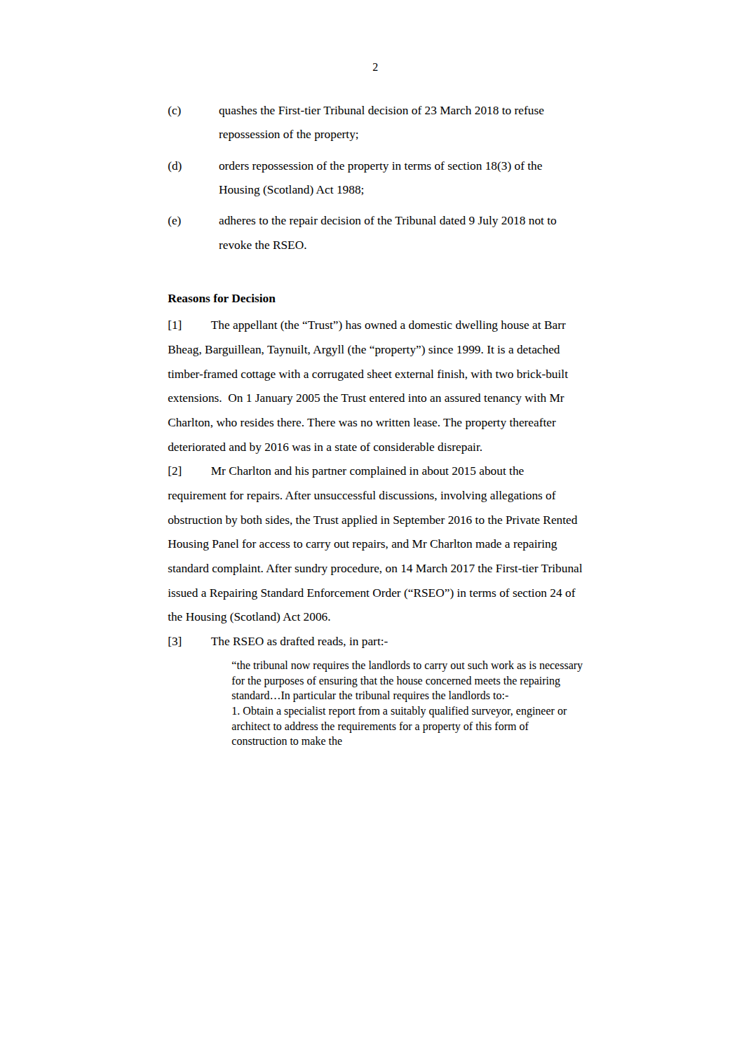2
(c) quashes the First-tier Tribunal decision of 23 March 2018 to refuse repossession of the property;
(d) orders repossession of the property in terms of section 18(3) of the Housing (Scotland) Act 1988;
(e) adheres to the repair decision of the Tribunal dated 9 July 2018 not to revoke the RSEO.
Reasons for Decision
[1] The appellant (the “Trust”) has owned a domestic dwelling house at Barr Bheag, Barguillean, Taynuilt, Argyll (the “property”) since 1999. It is a detached timber-framed cottage with a corrugated sheet external finish, with two brick-built extensions. On 1 January 2005 the Trust entered into an assured tenancy with Mr Charlton, who resides there. There was no written lease. The property thereafter deteriorated and by 2016 was in a state of considerable disrepair.
[2] Mr Charlton and his partner complained in about 2015 about the requirement for repairs. After unsuccessful discussions, involving allegations of obstruction by both sides, the Trust applied in September 2016 to the Private Rented Housing Panel for access to carry out repairs, and Mr Charlton made a repairing standard complaint. After sundry procedure, on 14 March 2017 the First-tier Tribunal issued a Repairing Standard Enforcement Order (“RSEO”) in terms of section 24 of the Housing (Scotland) Act 2006.
[3] The RSEO as drafted reads, in part:-
“the tribunal now requires the landlords to carry out such work as is necessary for the purposes of ensuring that the house concerned meets the repairing standard…In particular the tribunal requires the landlords to:-
1. Obtain a specialist report from a suitably qualified surveyor, engineer or architect to address the requirements for a property of this form of construction to make the